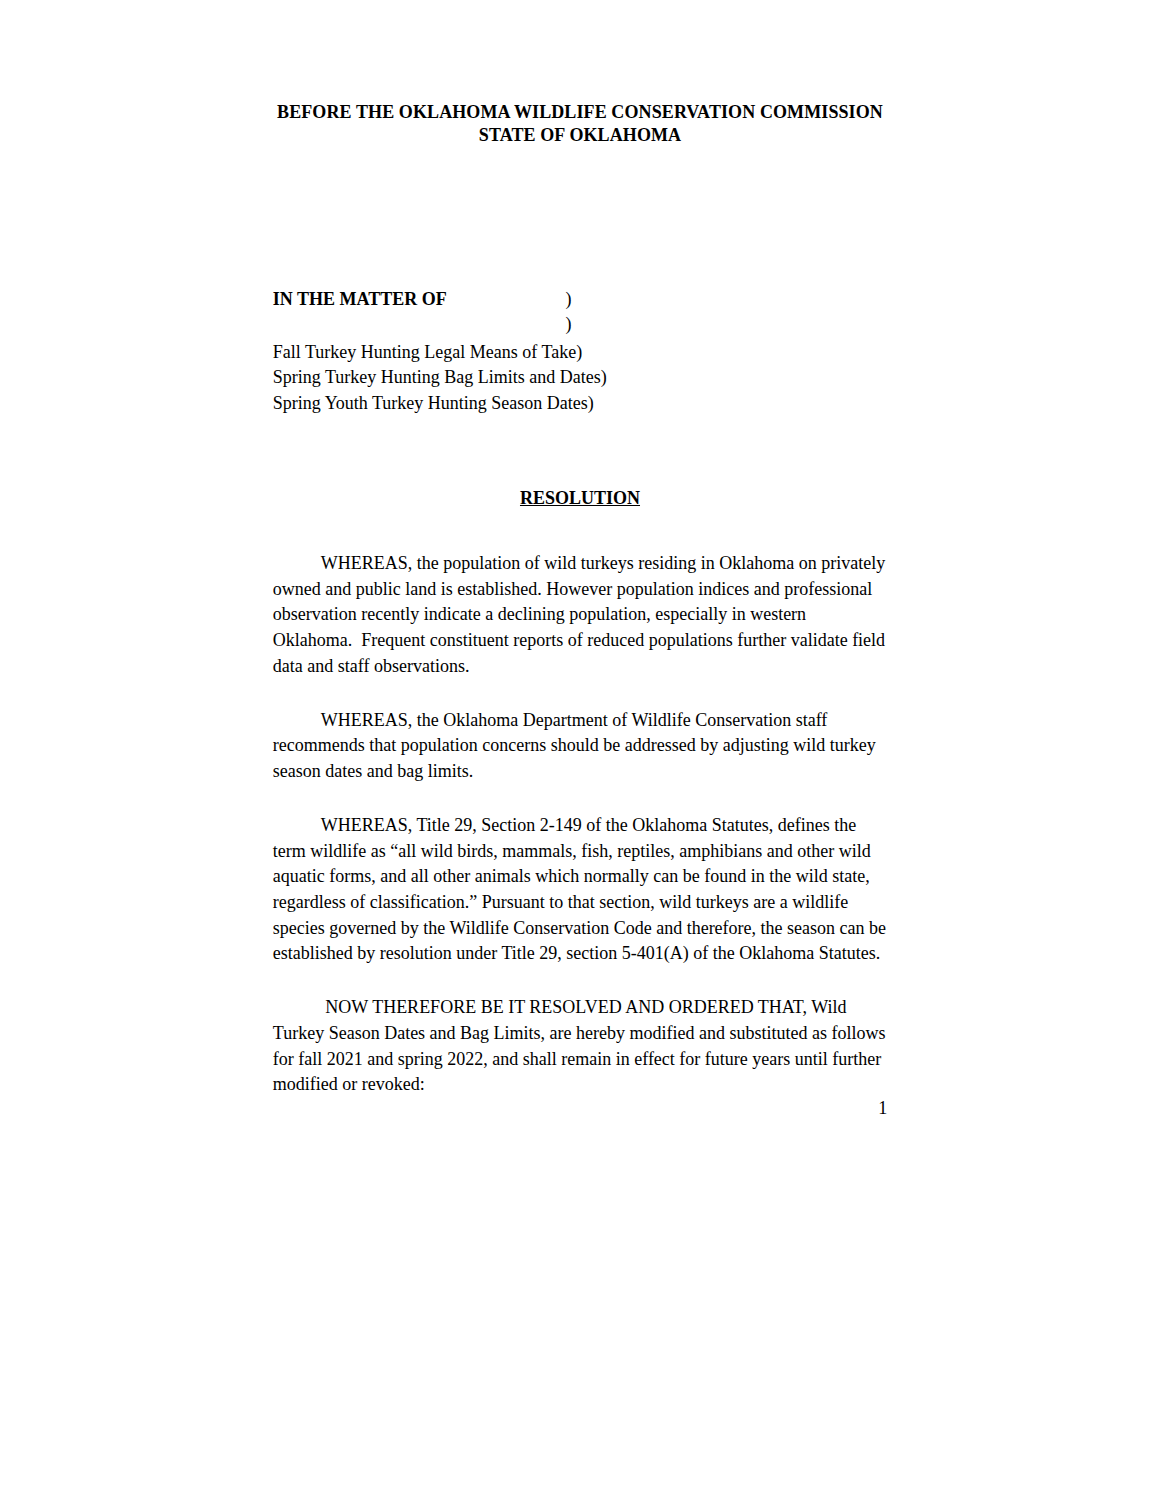BEFORE THE OKLAHOMA WILDLIFE CONSERVATION COMMISSION
STATE OF OKLAHOMA
IN THE MATTER OF)
)
Fall Turkey Hunting Legal Means of Take)
Spring Turkey Hunting Bag Limits and Dates)
Spring Youth Turkey Hunting Season Dates)
RESOLUTION
WHEREAS, the population of wild turkeys residing in Oklahoma on privately owned and public land is established. However population indices and professional observation recently indicate a declining population, especially in western Oklahoma. Frequent constituent reports of reduced populations further validate field data and staff observations.
WHEREAS, the Oklahoma Department of Wildlife Conservation staff recommends that population concerns should be addressed by adjusting wild turkey season dates and bag limits.
WHEREAS, Title 29, Section 2-149 of the Oklahoma Statutes, defines the term wildlife as “all wild birds, mammals, fish, reptiles, amphibians and other wild aquatic forms, and all other animals which normally can be found in the wild state, regardless of classification.” Pursuant to that section, wild turkeys are a wildlife species governed by the Wildlife Conservation Code and therefore, the season can be established by resolution under Title 29, section 5-401(A) of the Oklahoma Statutes.
NOW THEREFORE BE IT RESOLVED AND ORDERED THAT, Wild Turkey Season Dates and Bag Limits, are hereby modified and substituted as follows for fall 2021 and spring 2022, and shall remain in effect for future years until further modified or revoked:
1